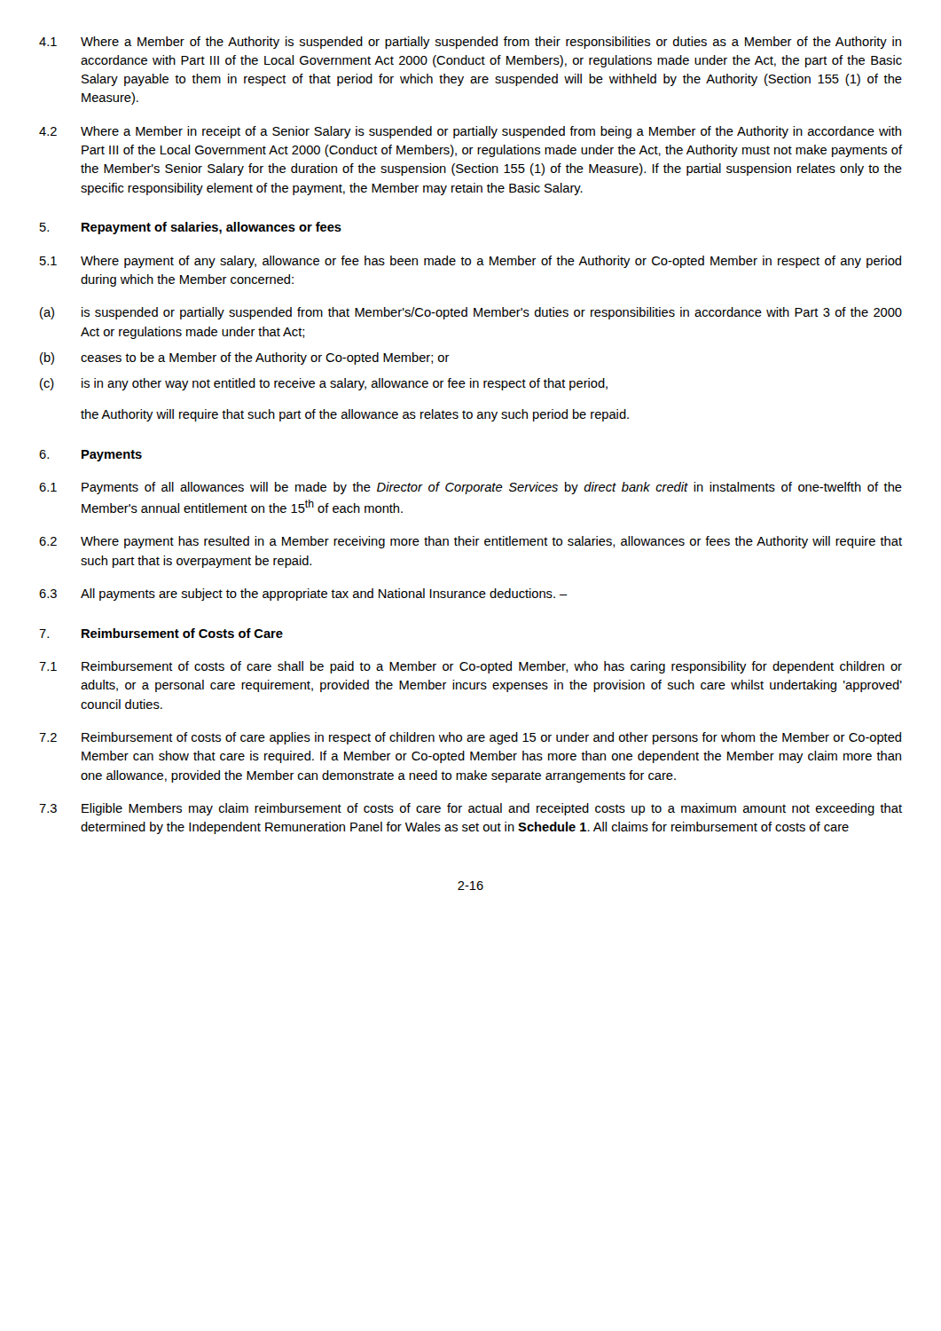4.1
Where a Member of the Authority is suspended or partially suspended from their responsibilities or duties as a Member of the Authority in accordance with Part III of the Local Government Act 2000 (Conduct of Members), or regulations made under the Act, the part of the Basic Salary payable to them in respect of that period for which they are suspended will be withheld by the Authority (Section 155 (1) of the Measure).
4.2
Where a Member in receipt of a Senior Salary is suspended or partially suspended from being a Member of the Authority in accordance with Part III of the Local Government Act 2000 (Conduct of Members), or regulations made under the Act, the Authority must not make payments of the Member's Senior Salary for the duration of the suspension (Section 155 (1) of the Measure). If the partial suspension relates only to the specific responsibility element of the payment, the Member may retain the Basic Salary.
5. Repayment of salaries, allowances or fees
5.1
Where payment of any salary, allowance or fee has been made to a Member of the Authority or Co-opted Member in respect of any period during which the Member concerned:
(a) is suspended or partially suspended from that Member's/Co-opted Member's duties or responsibilities in accordance with Part 3 of the 2000 Act or regulations made under that Act;
(b) ceases to be a Member of the Authority or Co-opted Member; or
(c) is in any other way not entitled to receive a salary, allowance or fee in respect of that period,
the Authority will require that such part of the allowance as relates to any such period be repaid.
6. Payments
6.1
Payments of all allowances will be made by the Director of Corporate Services by direct bank credit in instalments of one-twelfth of the Member's annual entitlement on the 15th of each month.
6.2
Where payment has resulted in a Member receiving more than their entitlement to salaries, allowances or fees the Authority will require that such part that is overpayment be repaid.
6.3
All payments are subject to the appropriate tax and National Insurance deductions. –
7. Reimbursement of Costs of Care
7.1
Reimbursement of costs of care shall be paid to a Member or Co-opted Member, who has caring responsibility for dependent children or adults, or a personal care requirement, provided the Member incurs expenses in the provision of such care whilst undertaking 'approved' council duties.
7.2
Reimbursement of costs of care applies in respect of children who are aged 15 or under and other persons for whom the Member or Co-opted Member can show that care is required. If a Member or Co-opted Member has more than one dependent the Member may claim more than one allowance, provided the Member can demonstrate a need to make separate arrangements for care.
7.3
Eligible Members may claim reimbursement of costs of care for actual and receipted costs up to a maximum amount not exceeding that determined by the Independent Remuneration Panel for Wales as set out in Schedule 1. All claims for reimbursement of costs of care
2-16